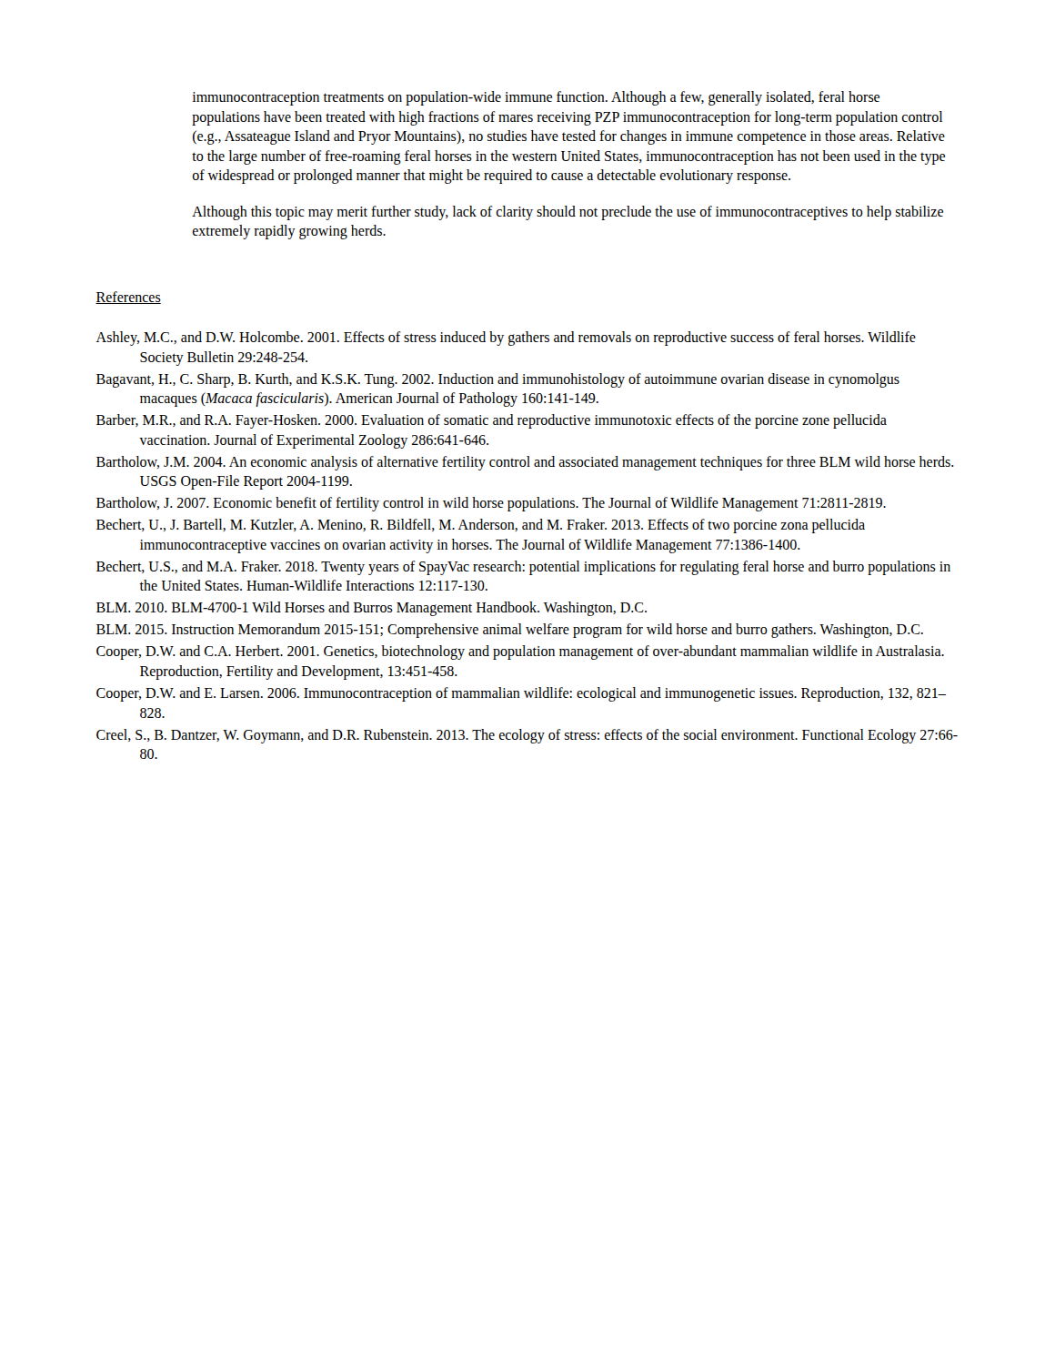immunocontraception treatments on population-wide immune function. Although a few, generally isolated, feral horse populations have been treated with high fractions of mares receiving PZP immunocontraception for long-term population control (e.g., Assateague Island and Pryor Mountains), no studies have tested for changes in immune competence in those areas. Relative to the large number of free-roaming feral horses in the western United States, immunocontraception has not been used in the type of widespread or prolonged manner that might be required to cause a detectable evolutionary response.
Although this topic may merit further study, lack of clarity should not preclude the use of immunocontraceptives to help stabilize extremely rapidly growing herds.
References
Ashley, M.C., and D.W. Holcombe. 2001. Effects of stress induced by gathers and removals on reproductive success of feral horses. Wildlife Society Bulletin 29:248-254.
Bagavant, H., C. Sharp, B. Kurth, and K.S.K. Tung. 2002. Induction and immunohistology of autoimmune ovarian disease in cynomolgus macaques (Macaca fascicularis). American Journal of Pathology 160:141-149.
Barber, M.R., and R.A. Fayer-Hosken. 2000. Evaluation of somatic and reproductive immunotoxic effects of the porcine zone pellucida vaccination. Journal of Experimental Zoology 286:641-646.
Bartholow, J.M. 2004. An economic analysis of alternative fertility control and associated management techniques for three BLM wild horse herds. USGS Open-File Report 2004-1199.
Bartholow, J. 2007. Economic benefit of fertility control in wild horse populations. The Journal of Wildlife Management 71:2811-2819.
Bechert, U., J. Bartell, M. Kutzler, A. Menino, R. Bildfell, M. Anderson, and M. Fraker. 2013. Effects of two porcine zona pellucida immunocontraceptive vaccines on ovarian activity in horses. The Journal of Wildlife Management 77:1386-1400.
Bechert, U.S., and M.A. Fraker. 2018. Twenty years of SpayVac research: potential implications for regulating feral horse and burro populations in the United States. Human-Wildlife Interactions 12:117-130.
BLM. 2010. BLM-4700-1 Wild Horses and Burros Management Handbook. Washington, D.C.
BLM. 2015. Instruction Memorandum 2015-151; Comprehensive animal welfare program for wild horse and burro gathers. Washington, D.C.
Cooper, D.W. and C.A. Herbert. 2001. Genetics, biotechnology and population management of over-abundant mammalian wildlife in Australasia. Reproduction, Fertility and Development, 13:451-458.
Cooper, D.W. and E. Larsen. 2006. Immunocontraception of mammalian wildlife: ecological and immunogenetic issues. Reproduction, 132, 821–828.
Creel, S., B. Dantzer, W. Goymann, and D.R. Rubenstein. 2013. The ecology of stress: effects of the social environment. Functional Ecology 27:66-80.